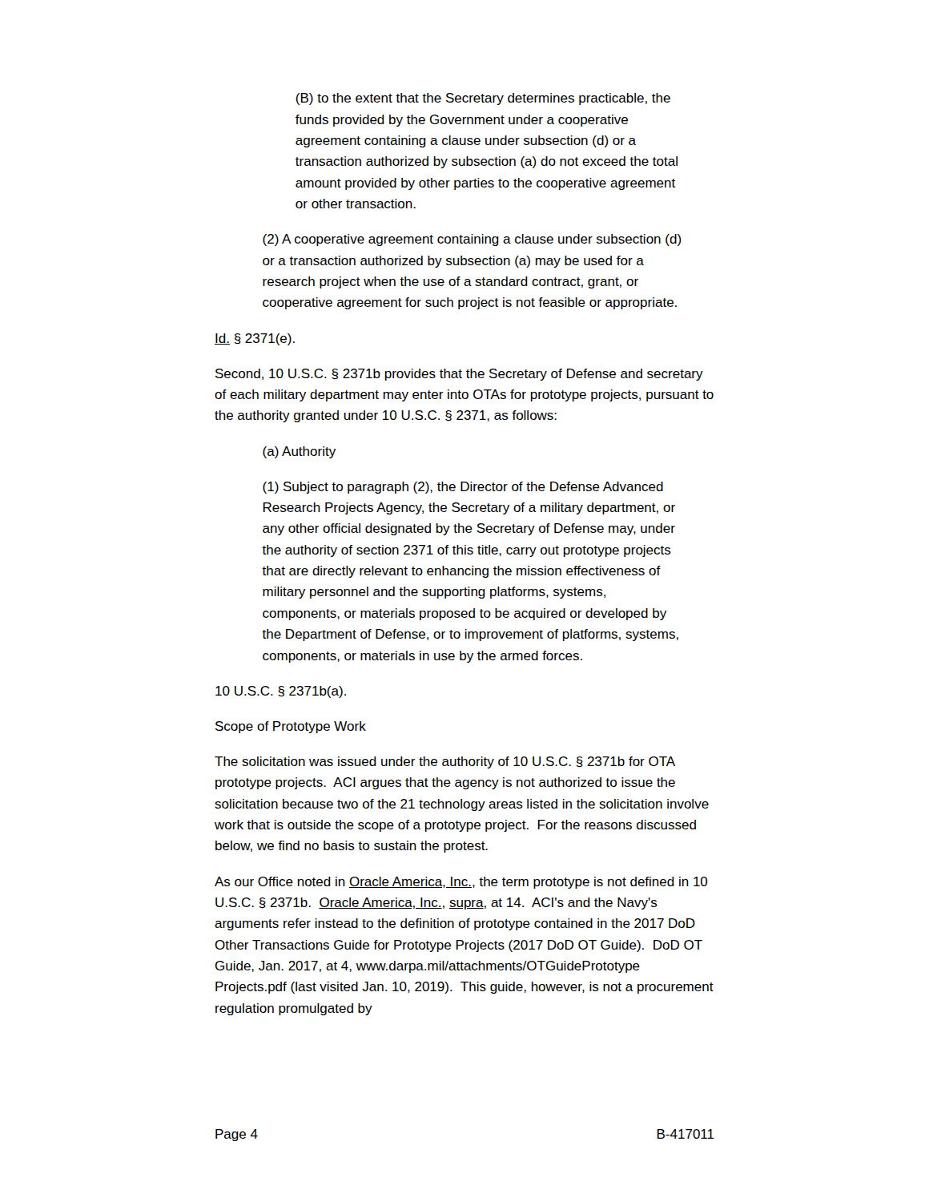(B) to the extent that the Secretary determines practicable, the funds provided by the Government under a cooperative agreement containing a clause under subsection (d) or a transaction authorized by subsection (a) do not exceed the total amount provided by other parties to the cooperative agreement or other transaction.
(2) A cooperative agreement containing a clause under subsection (d) or a transaction authorized by subsection (a) may be used for a research project when the use of a standard contract, grant, or cooperative agreement for such project is not feasible or appropriate.
Id. § 2371(e).
Second, 10 U.S.C. § 2371b provides that the Secretary of Defense and secretary of each military department may enter into OTAs for prototype projects, pursuant to the authority granted under 10 U.S.C. § 2371, as follows:
(a) Authority
(1) Subject to paragraph (2), the Director of the Defense Advanced Research Projects Agency, the Secretary of a military department, or any other official designated by the Secretary of Defense may, under the authority of section 2371 of this title, carry out prototype projects that are directly relevant to enhancing the mission effectiveness of military personnel and the supporting platforms, systems, components, or materials proposed to be acquired or developed by the Department of Defense, or to improvement of platforms, systems, components, or materials in use by the armed forces.
10 U.S.C. § 2371b(a).
Scope of Prototype Work
The solicitation was issued under the authority of 10 U.S.C. § 2371b for OTA prototype projects. ACI argues that the agency is not authorized to issue the solicitation because two of the 21 technology areas listed in the solicitation involve work that is outside the scope of a prototype project. For the reasons discussed below, we find no basis to sustain the protest.
As our Office noted in Oracle America, Inc., the term prototype is not defined in 10 U.S.C. § 2371b. Oracle America, Inc., supra, at 14. ACI's and the Navy's arguments refer instead to the definition of prototype contained in the 2017 DoD Other Transactions Guide for Prototype Projects (2017 DoD OT Guide). DoD OT Guide, Jan. 2017, at 4, www.darpa.mil/attachments/OTGuidePrototype Projects.pdf (last visited Jan. 10, 2019). This guide, however, is not a procurement regulation promulgated by
Page 4 B-417011